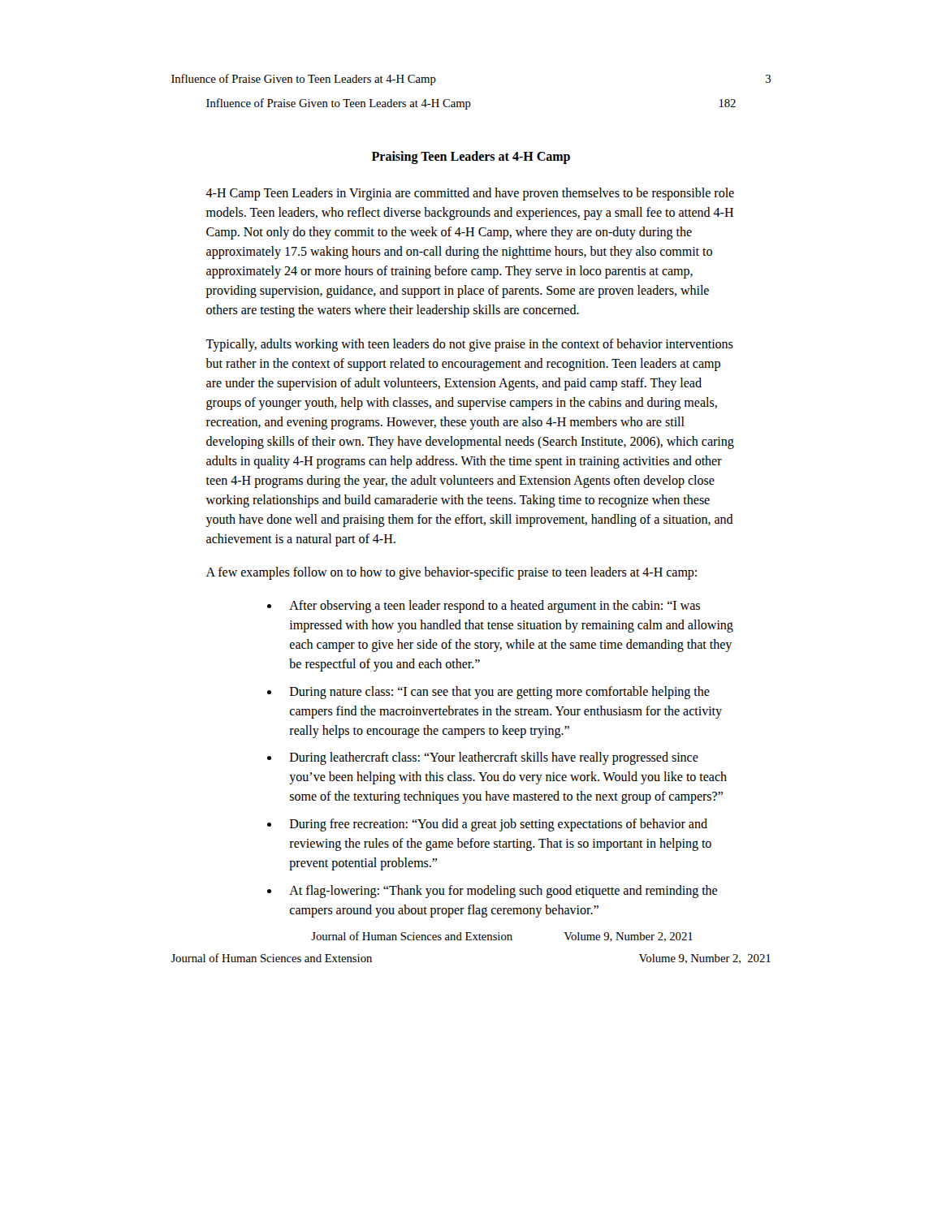Influence of Praise Given to Teen Leaders at 4-H Camp 3
Influence of Praise Given to Teen Leaders at 4-H Camp 182
Praising Teen Leaders at 4-H Camp
4-H Camp Teen Leaders in Virginia are committed and have proven themselves to be responsible role models. Teen leaders, who reflect diverse backgrounds and experiences, pay a small fee to attend 4-H Camp. Not only do they commit to the week of 4-H Camp, where they are on-duty during the approximately 17.5 waking hours and on-call during the nighttime hours, but they also commit to approximately 24 or more hours of training before camp. They serve in loco parentis at camp, providing supervision, guidance, and support in place of parents. Some are proven leaders, while others are testing the waters where their leadership skills are concerned.
Typically, adults working with teen leaders do not give praise in the context of behavior interventions but rather in the context of support related to encouragement and recognition. Teen leaders at camp are under the supervision of adult volunteers, Extension Agents, and paid camp staff. They lead groups of younger youth, help with classes, and supervise campers in the cabins and during meals, recreation, and evening programs. However, these youth are also 4-H members who are still developing skills of their own. They have developmental needs (Search Institute, 2006), which caring adults in quality 4-H programs can help address. With the time spent in training activities and other teen 4-H programs during the year, the adult volunteers and Extension Agents often develop close working relationships and build camaraderie with the teens. Taking time to recognize when these youth have done well and praising them for the effort, skill improvement, handling of a situation, and achievement is a natural part of 4-H.
A few examples follow on to how to give behavior-specific praise to teen leaders at 4-H camp:
After observing a teen leader respond to a heated argument in the cabin: “I was impressed with how you handled that tense situation by remaining calm and allowing each camper to give her side of the story, while at the same time demanding that they be respectful of you and each other.”
During nature class: “I can see that you are getting more comfortable helping the campers find the macroinvertebrates in the stream. Your enthusiasm for the activity really helps to encourage the campers to keep trying.”
During leathercraft class: “Your leathercraft skills have really progressed since you’ve been helping with this class. You do very nice work. Would you like to teach some of the texturing techniques you have mastered to the next group of campers?”
During free recreation: “You did a great job setting expectations of behavior and reviewing the rules of the game before starting. That is so important in helping to prevent potential problems.”
At flag-lowering: “Thank you for modeling such good etiquette and reminding the campers around you about proper flag ceremony behavior.”
Journal of Human Sciences and Extension Volume 9, Number 2, 2021
Journal of Human Sciences and Extension Volume 9, Number 2, 2021